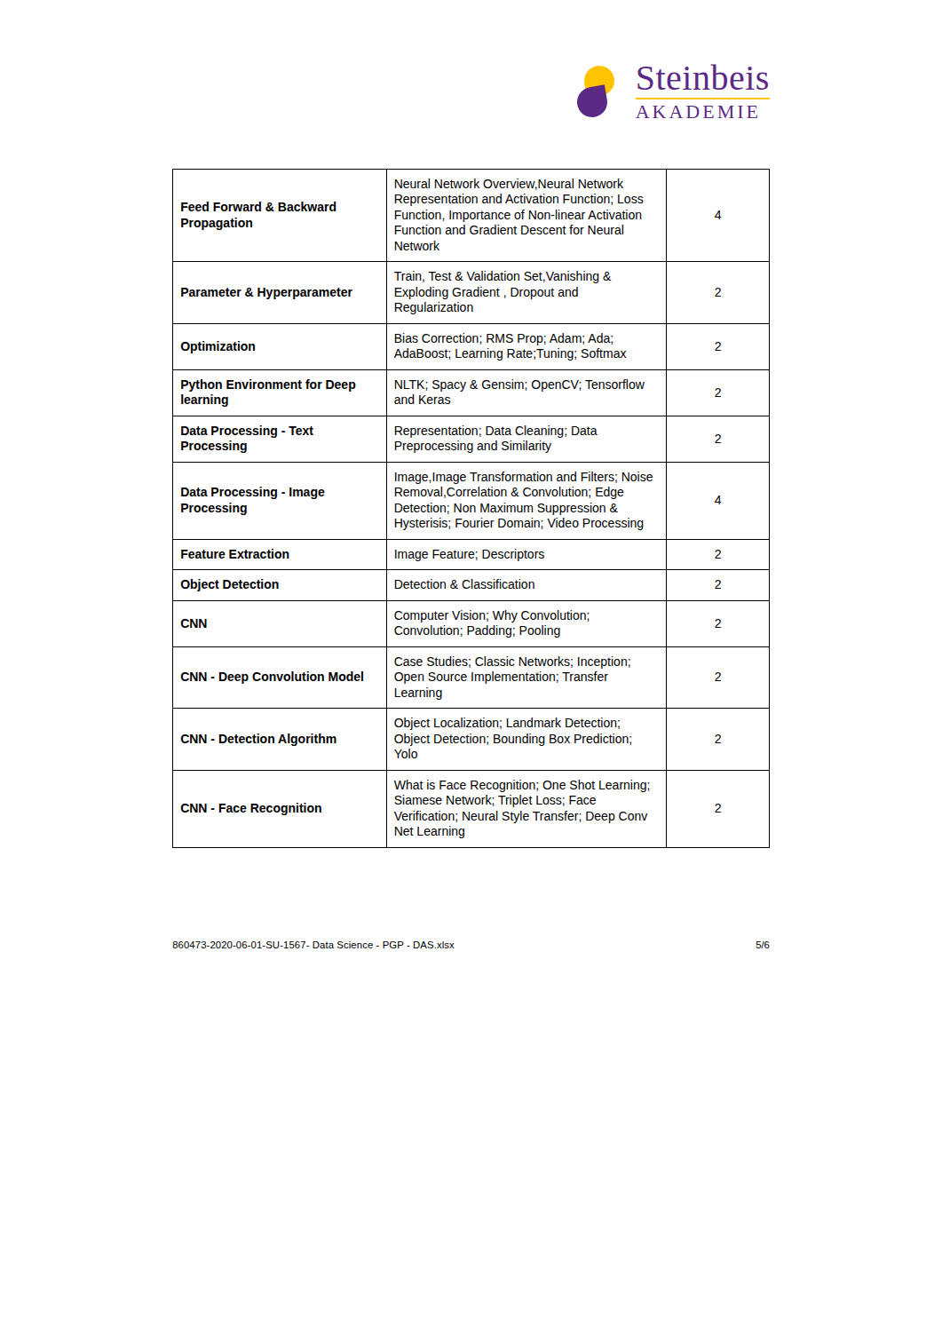Steinbeis
AKADEMIE
| Feed Forward & Backward Propagation | Neural Network Overview,Neural Network Representation and Activation Function; Loss Function, Importance of Non-linear Activation Function and Gradient Descent for Neural Network | 4 |
| Parameter & Hyperparameter | Train, Test & Validation Set,Vanishing & Exploding Gradient , Dropout and Regularization | 2 |
| Optimization | Bias Correction; RMS Prop; Adam; Ada; AdaBoost; Learning Rate;Tuning; Softmax | 2 |
| Python Environment for Deep learning | NLTK; Spacy & Gensim; OpenCV; Tensorflow and Keras | 2 |
| Data Processing - Text Processing | Representation; Data Cleaning; Data Preprocessing and Similarity | 2 |
| Data Processing - Image Processing | Image,Image Transformation and Filters; Noise Removal,Correlation & Convolution; Edge Detection; Non Maximum Suppression & Hysterisis; Fourier Domain; Video Processing | 4 |
| Feature Extraction | Image Feature; Descriptors | 2 |
| Object Detection | Detection & Classification | 2 |
| CNN | Computer Vision; Why Convolution; Convolution; Padding; Pooling | 2 |
| CNN - Deep Convolution Model | Case Studies; Classic Networks; Inception; Open Source Implementation; Transfer Learning | 2 |
| CNN - Detection Algorithm | Object Localization; Landmark Detection; Object Detection; Bounding Box Prediction; Yolo | 2 |
| CNN - Face Recognition | What is Face Recognition; One Shot Learning; Siamese Network; Triplet Loss; Face Verification; Neural Style Transfer; Deep Conv Net Learning | 2 |
860473-2020-06-01-SU-1567- Data Science - PGP - DAS.xlsx 5/6